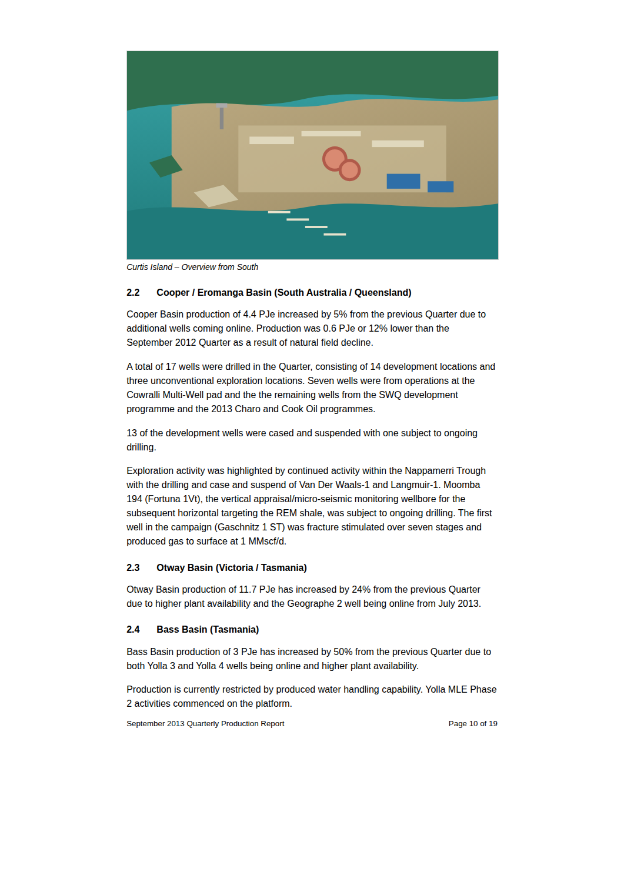Curtis Island – Overview from South
2.2 Cooper / Eromanga Basin (South Australia / Queensland)
Cooper Basin production of 4.4 PJe increased by 5% from the previous Quarter due to additional wells coming online. Production was 0.6 PJe or 12% lower than the September 2012 Quarter as a result of natural field decline.
A total of 17 wells were drilled in the Quarter, consisting of 14 development locations and three unconventional exploration locations. Seven wells were from operations at the Cowralli Multi-Well pad and the the remaining wells from the SWQ development programme and the 2013 Charo and Cook Oil programmes.
13 of the development wells were cased and suspended with one subject to ongoing drilling.
Exploration activity was highlighted by continued activity within the Nappamerri Trough with the drilling and case and suspend of Van Der Waals-1 and Langmuir-1. Moomba 194 (Fortuna 1Vt), the vertical appraisal/micro-seismic monitoring wellbore for the subsequent horizontal targeting the REM shale, was subject to ongoing drilling. The first well in the campaign (Gaschnitz 1 ST) was fracture stimulated over seven stages and produced gas to surface at 1 MMscf/d.
2.3 Otway Basin (Victoria / Tasmania)
Otway Basin production of 11.7 PJe has increased by 24% from the previous Quarter due to higher plant availability and the Geographe 2 well being online from July 2013.
2.4 Bass Basin (Tasmania)
Bass Basin production of 3 PJe has increased by 50% from the previous Quarter due to both Yolla 3 and Yolla 4 wells being online and higher plant availability.
Production is currently restricted by produced water handling capability. Yolla MLE Phase 2 activities commenced on the platform.
September 2013 Quarterly Production Report Page 10 of 19